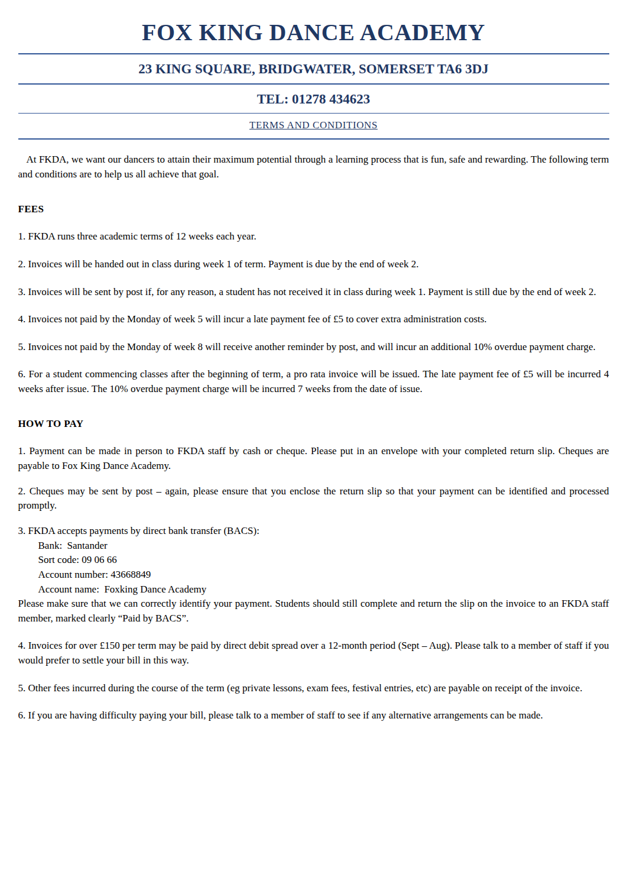FOX KING DANCE ACADEMY
23 KING SQUARE, BRIDGWATER, SOMERSET TA6 3DJ
TEL: 01278 434623
TERMS AND CONDITIONS
At FKDA, we want our dancers to attain their maximum potential through a learning process that is fun, safe and rewarding. The following term and conditions are to help us all achieve that goal.
FEES
1. FKDA runs three academic terms of 12 weeks each year.
2. Invoices will be handed out in class during week 1 of term. Payment is due by the end of week 2.
3. Invoices will be sent by post if, for any reason, a student has not received it in class during week 1. Payment is still due by the end of week 2.
4. Invoices not paid by the Monday of week 5 will incur a late payment fee of £5 to cover extra administration costs.
5. Invoices not paid by the Monday of week 8 will receive another reminder by post, and will incur an additional 10% overdue payment charge.
6. For a student commencing classes after the beginning of term, a pro rata invoice will be issued. The late payment fee of £5 will be incurred 4 weeks after issue. The 10% overdue payment charge will be incurred 7 weeks from the date of issue.
HOW TO PAY
1. Payment can be made in person to FKDA staff by cash or cheque. Please put in an envelope with your completed return slip. Cheques are payable to Fox King Dance Academy.
2. Cheques may be sent by post – again, please ensure that you enclose the return slip so that your payment can be identified and processed promptly.
3. FKDA accepts payments by direct bank transfer (BACS):
Bank: Santander
Sort code: 09 06 66
Account number: 43668849
Account name: Foxking Dance Academy
Please make sure that we can correctly identify your payment. Students should still complete and return the slip on the invoice to an FKDA staff member, marked clearly “Paid by BACS”.
4. Invoices for over £150 per term may be paid by direct debit spread over a 12-month period (Sept – Aug). Please talk to a member of staff if you would prefer to settle your bill in this way.
5. Other fees incurred during the course of the term (eg private lessons, exam fees, festival entries, etc) are payable on receipt of the invoice.
6. If you are having difficulty paying your bill, please talk to a member of staff to see if any alternative arrangements can be made.